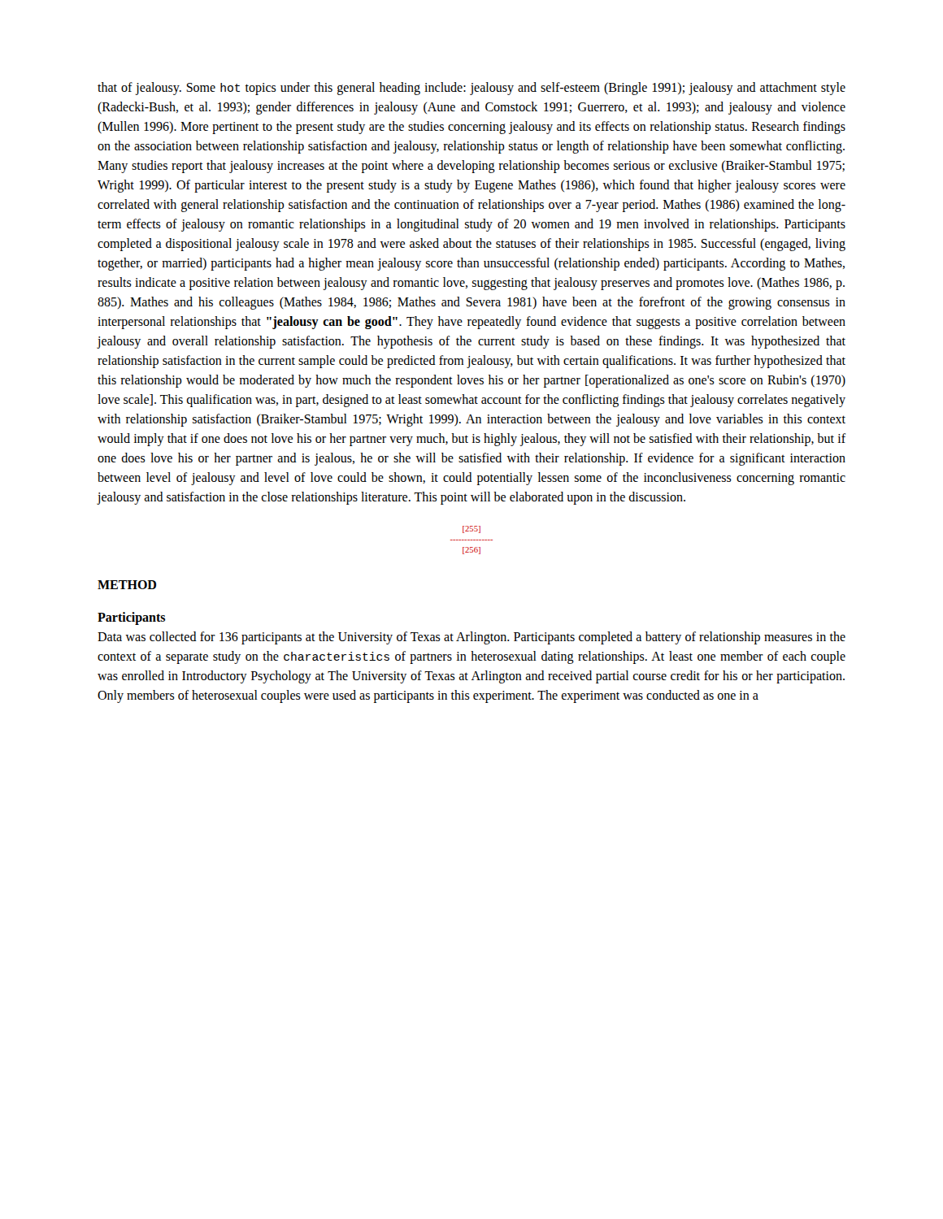that of jealousy. Some hot topics under this general heading include: jealousy and self-esteem (Bringle 1991); jealousy and attachment style (Radecki-Bush, et al. 1993); gender differences in jealousy (Aune and Comstock 1991; Guerrero, et al. 1993); and jealousy and violence (Mullen 1996). More pertinent to the present study are the studies concerning jealousy and its effects on relationship status. Research findings on the association between relationship satisfaction and jealousy, relationship status or length of relationship have been somewhat conflicting. Many studies report that jealousy increases at the point where a developing relationship becomes serious or exclusive (Braiker-Stambul 1975; Wright 1999). Of particular interest to the present study is a study by Eugene Mathes (1986), which found that higher jealousy scores were correlated with general relationship satisfaction and the continuation of relationships over a 7-year period. Mathes (1986) examined the long-term effects of jealousy on romantic relationships in a longitudinal study of 20 women and 19 men involved in relationships. Participants completed a dispositional jealousy scale in 1978 and were asked about the statuses of their relationships in 1985. Successful (engaged, living together, or married) participants had a higher mean jealousy score than unsuccessful (relationship ended) participants. According to Mathes, results indicate a positive relation between jealousy and romantic love, suggesting that jealousy preserves and promotes love. (Mathes 1986, p. 885). Mathes and his colleagues (Mathes 1984, 1986; Mathes and Severa 1981) have been at the forefront of the growing consensus in interpersonal relationships that "jealousy can be good". They have repeatedly found evidence that suggests a positive correlation between jealousy and overall relationship satisfaction. The hypothesis of the current study is based on these findings. It was hypothesized that relationship satisfaction in the current sample could be predicted from jealousy, but with certain qualifications. It was further hypothesized that this relationship would be moderated by how much the respondent loves his or her partner [operationalized as one's score on Rubin's (1970) love scale]. This qualification was, in part, designed to at least somewhat account for the conflicting findings that jealousy correlates negatively with relationship satisfaction (Braiker-Stambul 1975; Wright 1999). An interaction between the jealousy and love variables in this context would imply that if one does not love his or her partner very much, but is highly jealous, they will not be satisfied with their relationship, but if one does love his or her partner and is jealous, he or she will be satisfied with their relationship. If evidence for a significant interaction between level of jealousy and level of love could be shown, it could potentially lessen some of the inconclusiveness concerning romantic jealousy and satisfaction in the close relationships literature. This point will be elaborated upon in the discussion.
[255]
---------------
[256]
METHOD
Participants
Data was collected for 136 participants at the University of Texas at Arlington. Participants completed a battery of relationship measures in the context of a separate study on the characteristics of partners in heterosexual dating relationships. At least one member of each couple was enrolled in Introductory Psychology at The University of Texas at Arlington and received partial course credit for his or her participation. Only members of heterosexual couples were used as participants in this experiment. The experiment was conducted as one in a